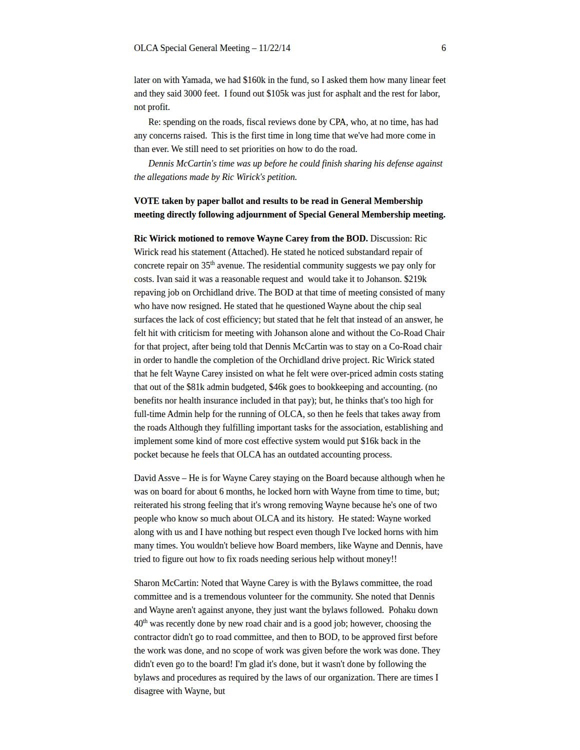OLCA Special General Meeting – 11/22/14 6
later on with Yamada, we had $160k in the fund, so I asked them how many linear feet and they said 3000 feet. I found out $105k was just for asphalt and the rest for labor, not profit.
Re: spending on the roads, fiscal reviews done by CPA, who, at no time, has had any concerns raised. This is the first time in long time that we've had more come in than ever. We still need to set priorities on how to do the road.
Dennis McCartin's time was up before he could finish sharing his defense against the allegations made by Ric Wirick's petition.
VOTE taken by paper ballot and results to be read in General Membership meeting directly following adjournment of Special General Membership meeting.
Ric Wirick motioned to remove Wayne Carey from the BOD. Discussion: Ric Wirick read his statement (Attached). He stated he noticed substandard repair of concrete repair on 35th avenue. The residential community suggests we pay only for costs. Ivan said it was a reasonable request and would take it to Johanson. $219k repaving job on Orchidland drive. The BOD at that time of meeting consisted of many who have now resigned. He stated that he questioned Wayne about the chip seal surfaces the lack of cost efficiency; but stated that he felt that instead of an answer, he felt hit with criticism for meeting with Johanson alone and without the Co-Road Chair for that project, after being told that Dennis McCartin was to stay on a Co-Road chair in order to handle the completion of the Orchidland drive project. Ric Wirick stated that he felt Wayne Carey insisted on what he felt were over-priced admin costs stating that out of the $81k admin budgeted, $46k goes to bookkeeping and accounting. (no benefits nor health insurance included in that pay); but, he thinks that's too high for full-time Admin help for the running of OLCA, so then he feels that takes away from the roads Although they fulfilling important tasks for the association, establishing and implement some kind of more cost effective system would put $16k back in the pocket because he feels that OLCA has an outdated accounting process.
David Assve – He is for Wayne Carey staying on the Board because although when he was on board for about 6 months, he locked horn with Wayne from time to time, but; reiterated his strong feeling that it's wrong removing Wayne because he's one of two people who know so much about OLCA and its history. He stated: Wayne worked along with us and I have nothing but respect even though I've locked horns with him many times. You wouldn't believe how Board members, like Wayne and Dennis, have tried to figure out how to fix roads needing serious help without money!!
Sharon McCartin: Noted that Wayne Carey is with the Bylaws committee, the road committee and is a tremendous volunteer for the community. She noted that Dennis and Wayne aren't against anyone, they just want the bylaws followed. Pohaku down 40th was recently done by new road chair and is a good job; however, choosing the contractor didn't go to road committee, and then to BOD, to be approved first before the work was done, and no scope of work was given before the work was done. They didn't even go to the board! I'm glad it's done, but it wasn't done by following the bylaws and procedures as required by the laws of our organization. There are times I disagree with Wayne, but